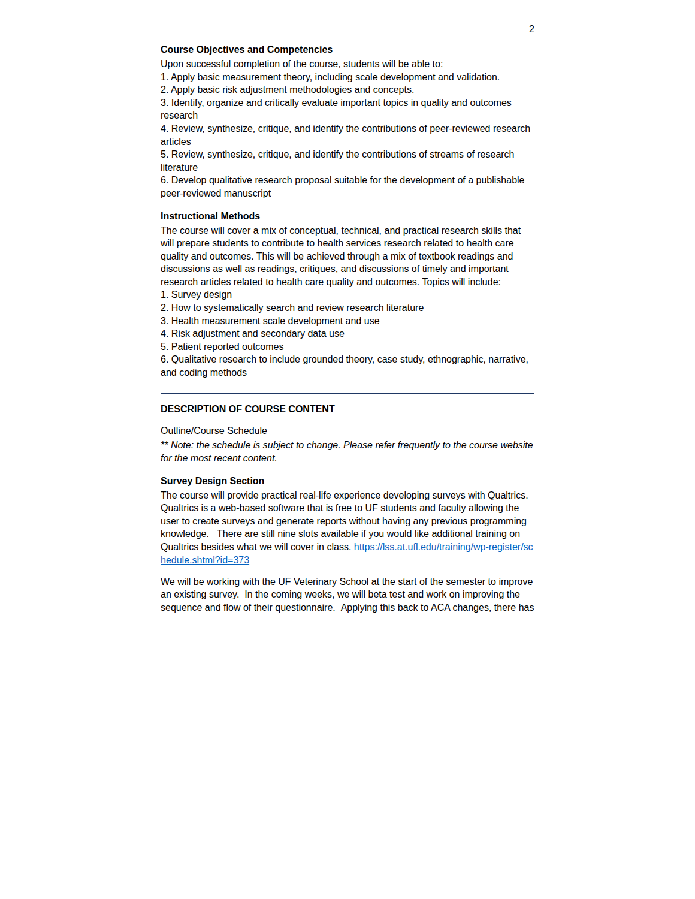2
Course Objectives and Competencies
Upon successful completion of the course, students will be able to:
1. Apply basic measurement theory, including scale development and validation.
2. Apply basic risk adjustment methodologies and concepts.
3. Identify, organize and critically evaluate important topics in quality and outcomes research
4. Review, synthesize, critique, and identify the contributions of peer-reviewed research articles
5. Review, synthesize, critique, and identify the contributions of streams of research literature
6. Develop qualitative research proposal suitable for the development of a publishable peer-reviewed manuscript
Instructional Methods
The course will cover a mix of conceptual, technical, and practical research skills that will prepare students to contribute to health services research related to health care quality and outcomes. This will be achieved through a mix of textbook readings and discussions as well as readings, critiques, and discussions of timely and important research articles related to health care quality and outcomes. Topics will include:
1. Survey design
2. How to systematically search and review research literature
3. Health measurement scale development and use
4. Risk adjustment and secondary data use
5. Patient reported outcomes
6. Qualitative research to include grounded theory, case study, ethnographic, narrative, and coding methods
DESCRIPTION OF COURSE CONTENT
Outline/Course Schedule
** Note: the schedule is subject to change. Please refer frequently to the course website for the most recent content.
Survey Design Section
The course will provide practical real-life experience developing surveys with Qualtrics. Qualtrics is a web-based software that is free to UF students and faculty allowing the user to create surveys and generate reports without having any previous programming knowledge. There are still nine slots available if you would like additional training on Qualtrics besides what we will cover in class. https://lss.at.ufl.edu/training/wp-register/schedule.shtml?id=373
We will be working with the UF Veterinary School at the start of the semester to improve an existing survey. In the coming weeks, we will beta test and work on improving the sequence and flow of their questionnaire. Applying this back to ACA changes, there has